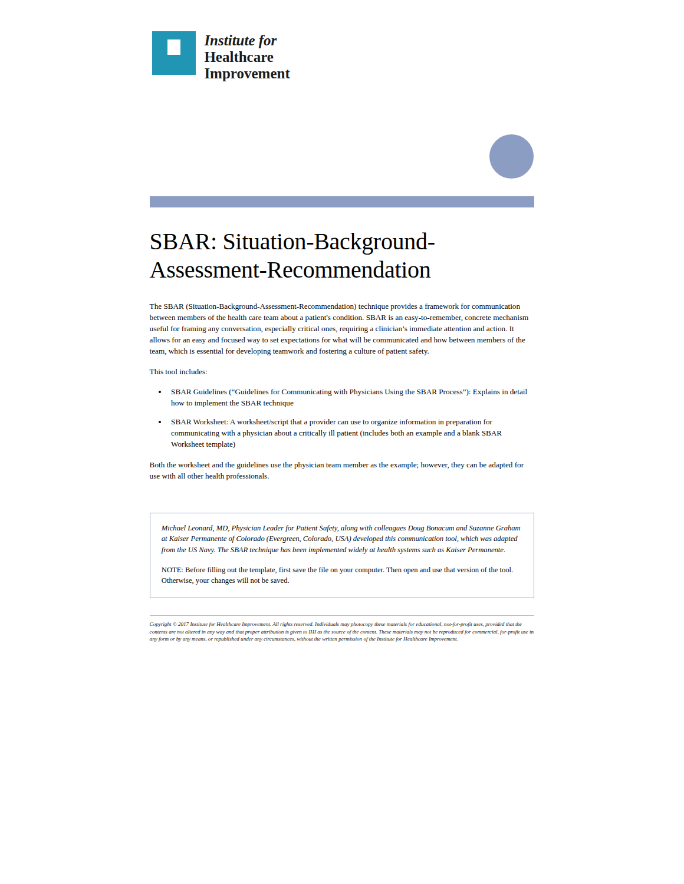Institute for
Healthcare
Improvement
SBAR: Situation-Background-
Assessment-Recommendation
The SBAR (Situation-Background-Assessment-Recommendation) technique provides a framework for communication between members of the health care team about a patient's condition. SBAR is an easy-to-remember, concrete mechanism useful for framing any conversation, especially critical ones, requiring a clinician’s immediate attention and action. It allows for an easy and focused way to set expectations for what will be communicated and how between members of the team, which is essential for developing teamwork and fostering a culture of patient safety.
This tool includes:
SBAR Guidelines (“Guidelines for Communicating with Physicians Using the SBAR Process”): Explains in detail how to implement the SBAR technique
SBAR Worksheet: A worksheet/script that a provider can use to organize information in preparation for communicating with a physician about a critically ill patient (includes both an example and a blank SBAR Worksheet template)
Both the worksheet and the guidelines use the physician team member as the example; however, they can be adapted for use with all other health professionals.
Michael Leonard, MD, Physician Leader for Patient Safety, along with colleagues Doug Bonacum and Suzanne Graham at Kaiser Permanente of Colorado (Evergreen, Colorado, USA) developed this communication tool, which was adapted from the US Navy. The SBAR technique has been implemented widely at health systems such as Kaiser Permanente.
NOTE: Before filling out the template, first save the file on your computer. Then open and use that version of the tool. Otherwise, your changes will not be saved.
Copyright © 2017 Institute for Healthcare Improvement. All rights reserved. Individuals may photocopy these materials for educational, not-for-profit uses, provided that the contents are not altered in any way and that proper attribution is given to IHI as the source of the content. These materials may not be reproduced for commercial, for-profit use in any form or by any means, or republished under any circumstances, without the written permission of the Institute for Healthcare Improvement.